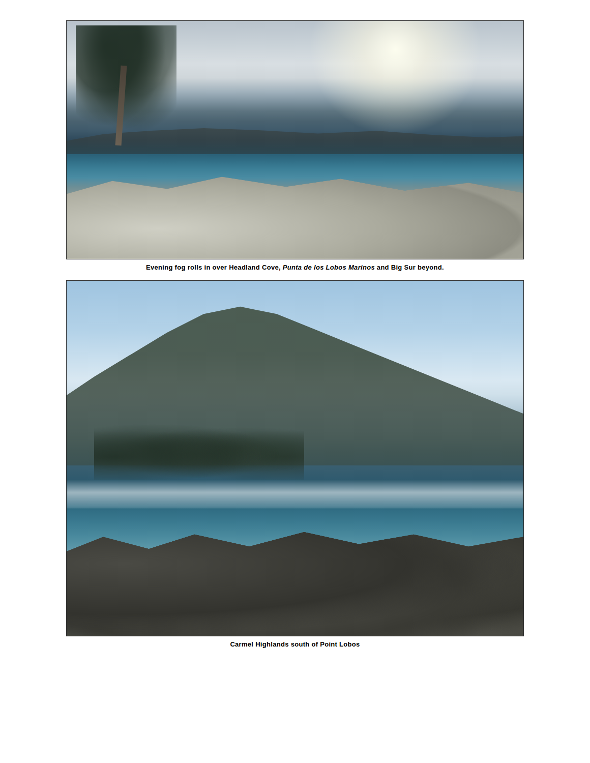Evening fog rolls in over Headland Cove, Punta de los Lobos Marinos and Big Sur beyond.
Carmel Highlands south of Point Lobos